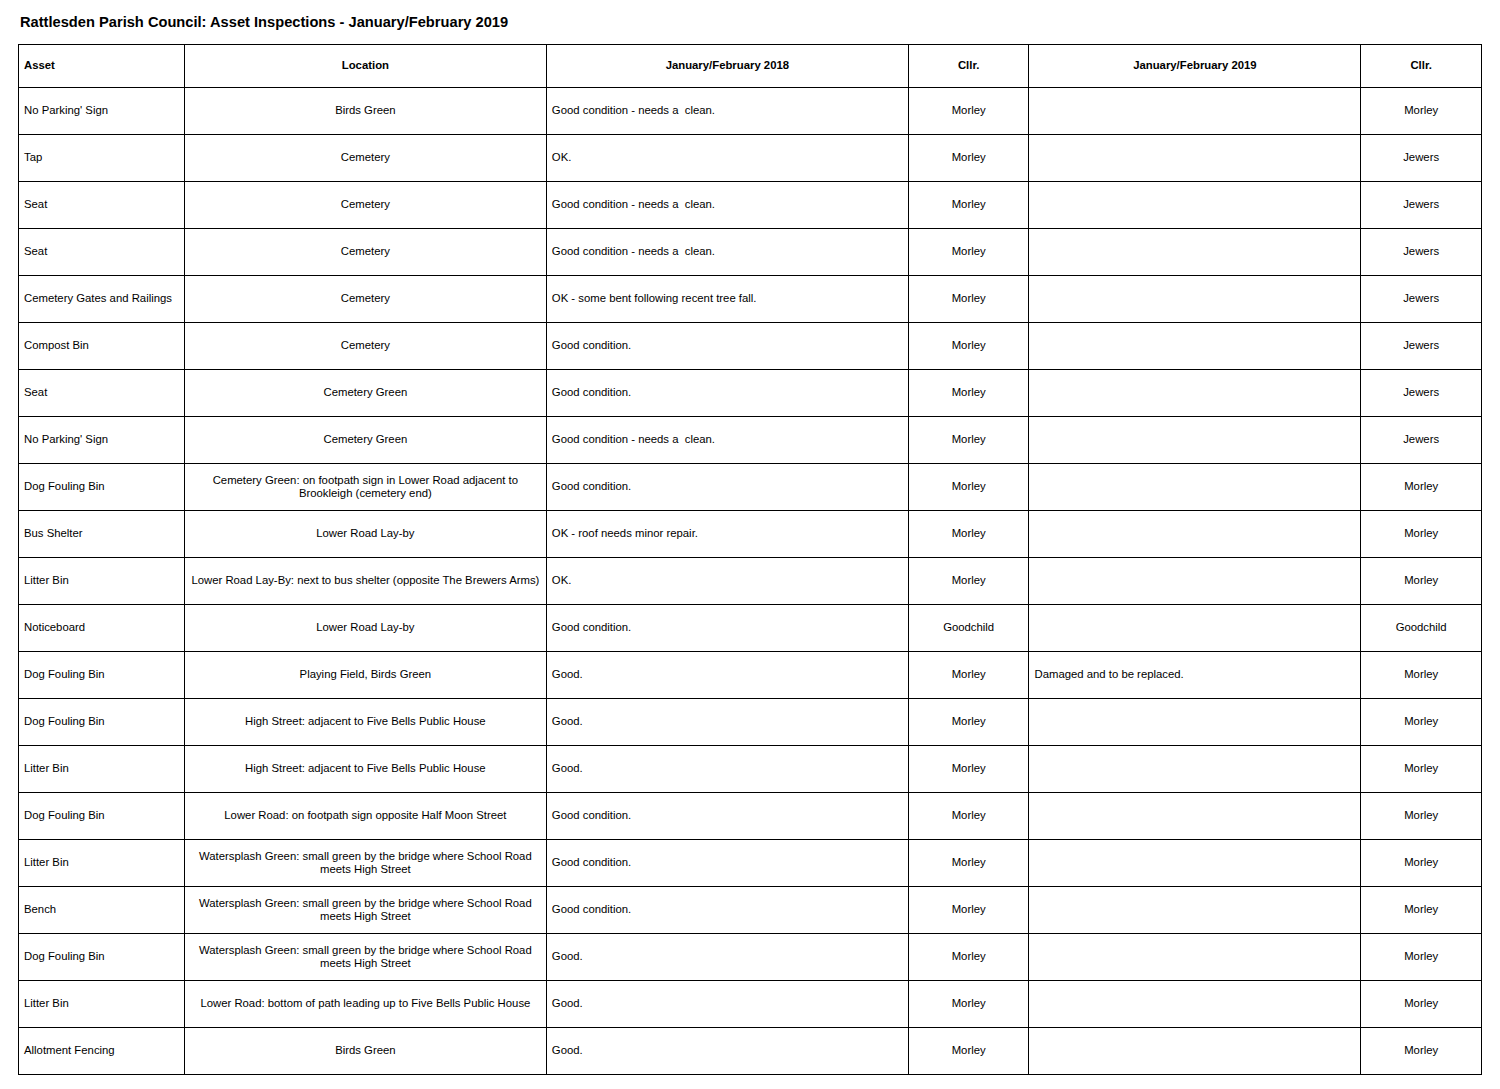Rattlesden Parish Council: Asset Inspections - January/February 2019
| Asset | Location | January/February 2018 | Cllr. | January/February 2019 | Cllr. |
| --- | --- | --- | --- | --- | --- |
| No Parking' Sign | Birds Green | Good condition - needs a clean. | Morley | | Morley |
| Tap | Cemetery | OK. | Morley | | Jewers |
| Seat | Cemetery | Good condition - needs a clean. | Morley | | Jewers |
| Seat | Cemetery | Good condition - needs a clean. | Morley | | Jewers |
| Cemetery Gates and Railings | Cemetery | OK - some bent following recent tree fall. | Morley | | Jewers |
| Compost Bin | Cemetery | Good condition. | Morley | | Jewers |
| Seat | Cemetery Green | Good condition. | Morley | | Jewers |
| No Parking' Sign | Cemetery Green | Good condition - needs a clean. | Morley | | Jewers |
| Dog Fouling Bin | Cemetery Green: on footpath sign in Lower Road adjacent to Brookleigh (cemetery end) | Good condition. | Morley | | Morley |
| Bus Shelter | Lower Road Lay-by | OK - roof needs minor repair. | Morley | | Morley |
| Litter Bin | Lower Road Lay-By: next to bus shelter (opposite The Brewers Arms) | OK. | Morley | | Morley |
| Noticeboard | Lower Road Lay-by | Good condition. | Goodchild | | Goodchild |
| Dog Fouling Bin | Playing Field, Birds Green | Good. | Morley | Damaged and to be replaced. | Morley |
| Dog Fouling Bin | High Street: adjacent to Five Bells Public House | Good. | Morley | | Morley |
| Litter Bin | High Street: adjacent to Five Bells Public House | Good. | Morley | | Morley |
| Dog Fouling Bin | Lower Road: on footpath sign opposite Half Moon Street | Good condition. | Morley | | Morley |
| Litter Bin | Watersplash Green: small green by the bridge where School Road meets High Street | Good condition. | Morley | | Morley |
| Bench | Watersplash Green: small green by the bridge where School Road meets High Street | Good condition. | Morley | | Morley |
| Dog Fouling Bin | Watersplash Green: small green by the bridge where School Road meets High Street | Good. | Morley | | Morley |
| Litter Bin | Lower Road: bottom of path leading up to Five Bells Public House | Good. | Morley | | Morley |
| Allotment Fencing | Birds Green | Good. | Morley | | Morley |